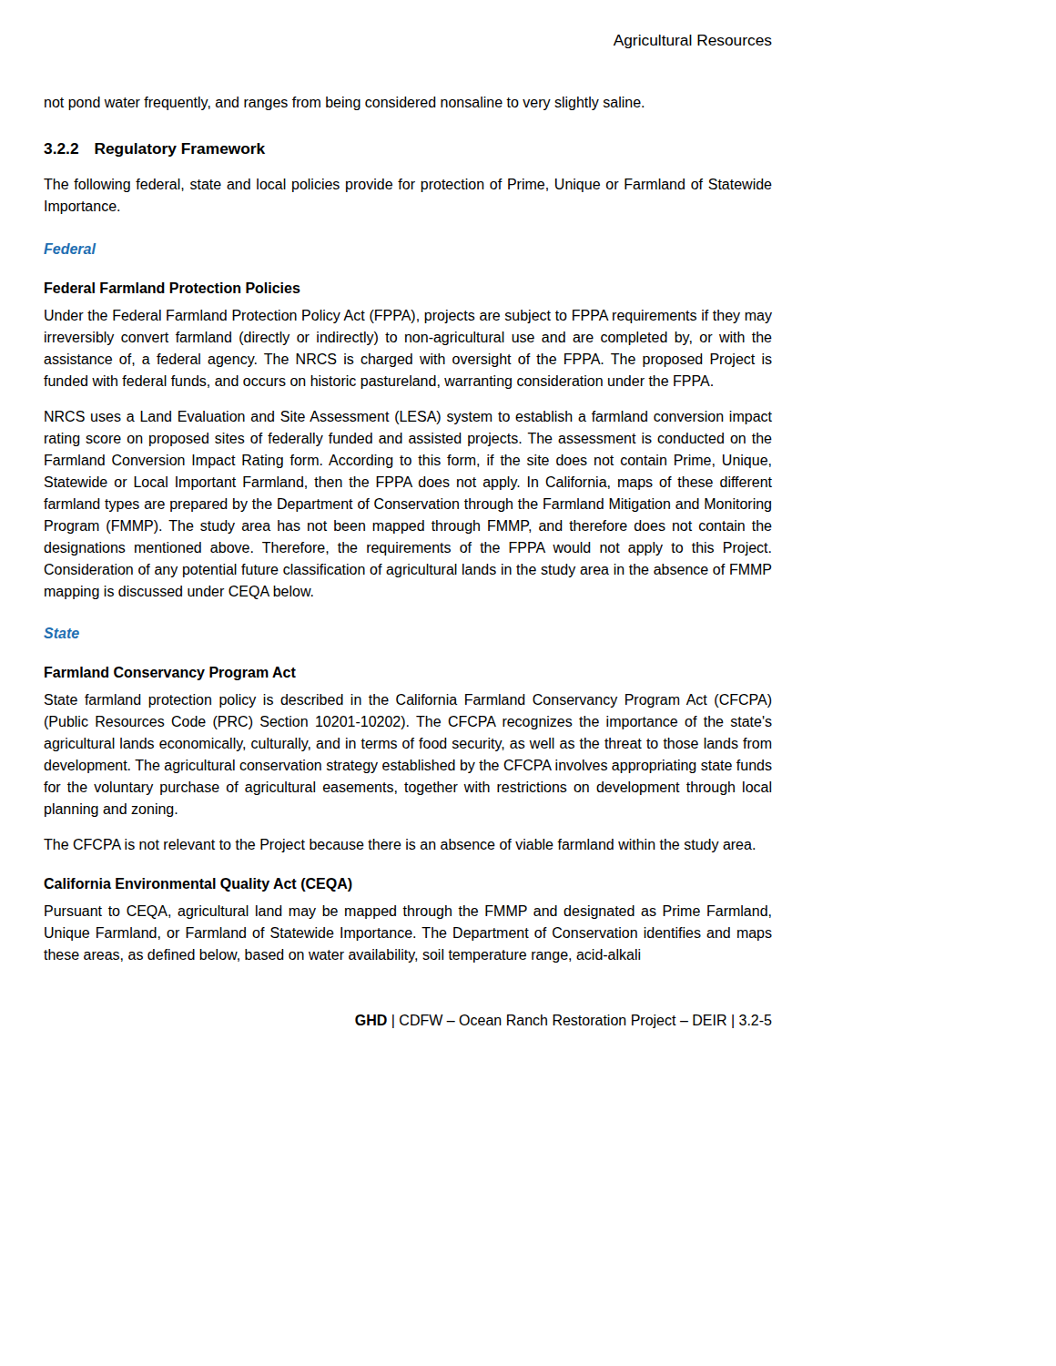Agricultural Resources
not pond water frequently, and ranges from being considered nonsaline to very slightly saline.
3.2.2 Regulatory Framework
The following federal, state and local policies provide for protection of Prime, Unique or Farmland of Statewide Importance.
Federal
Federal Farmland Protection Policies
Under the Federal Farmland Protection Policy Act (FPPA), projects are subject to FPPA requirements if they may irreversibly convert farmland (directly or indirectly) to non-agricultural use and are completed by, or with the assistance of, a federal agency. The NRCS is charged with oversight of the FPPA. The proposed Project is funded with federal funds, and occurs on historic pastureland, warranting consideration under the FPPA.
NRCS uses a Land Evaluation and Site Assessment (LESA) system to establish a farmland conversion impact rating score on proposed sites of federally funded and assisted projects. The assessment is conducted on the Farmland Conversion Impact Rating form. According to this form, if the site does not contain Prime, Unique, Statewide or Local Important Farmland, then the FPPA does not apply. In California, maps of these different farmland types are prepared by the Department of Conservation through the Farmland Mitigation and Monitoring Program (FMMP). The study area has not been mapped through FMMP, and therefore does not contain the designations mentioned above. Therefore, the requirements of the FPPA would not apply to this Project. Consideration of any potential future classification of agricultural lands in the study area in the absence of FMMP mapping is discussed under CEQA below.
State
Farmland Conservancy Program Act
State farmland protection policy is described in the California Farmland Conservancy Program Act (CFCPA) (Public Resources Code (PRC) Section 10201-10202). The CFCPA recognizes the importance of the state's agricultural lands economically, culturally, and in terms of food security, as well as the threat to those lands from development. The agricultural conservation strategy established by the CFCPA involves appropriating state funds for the voluntary purchase of agricultural easements, together with restrictions on development through local planning and zoning.
The CFCPA is not relevant to the Project because there is an absence of viable farmland within the study area.
California Environmental Quality Act (CEQA)
Pursuant to CEQA, agricultural land may be mapped through the FMMP and designated as Prime Farmland, Unique Farmland, or Farmland of Statewide Importance. The Department of Conservation identifies and maps these areas, as defined below, based on water availability, soil temperature range, acid-alkali
GHD | CDFW – Ocean Ranch Restoration Project – DEIR | 3.2-5